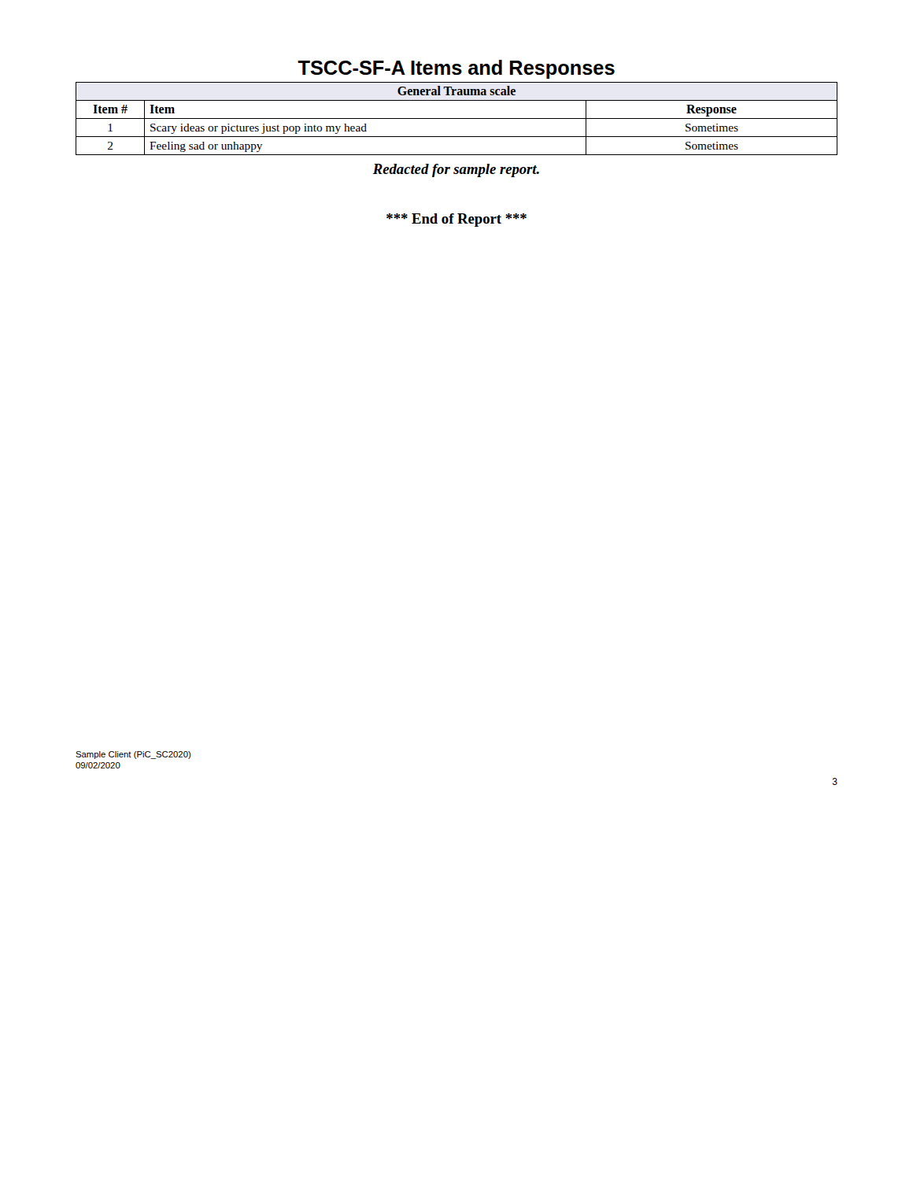TSCC-SF-A Items and Responses
| General Trauma scale |
| Item # | Item | Response |
| 1 | Scary ideas or pictures just pop into my head | Sometimes |
| 2 | Feeling sad or unhappy | Sometimes |
Redacted for sample report.
*** End of Report ***
Sample Client (PiC_SC2020)
09/02/2020
3